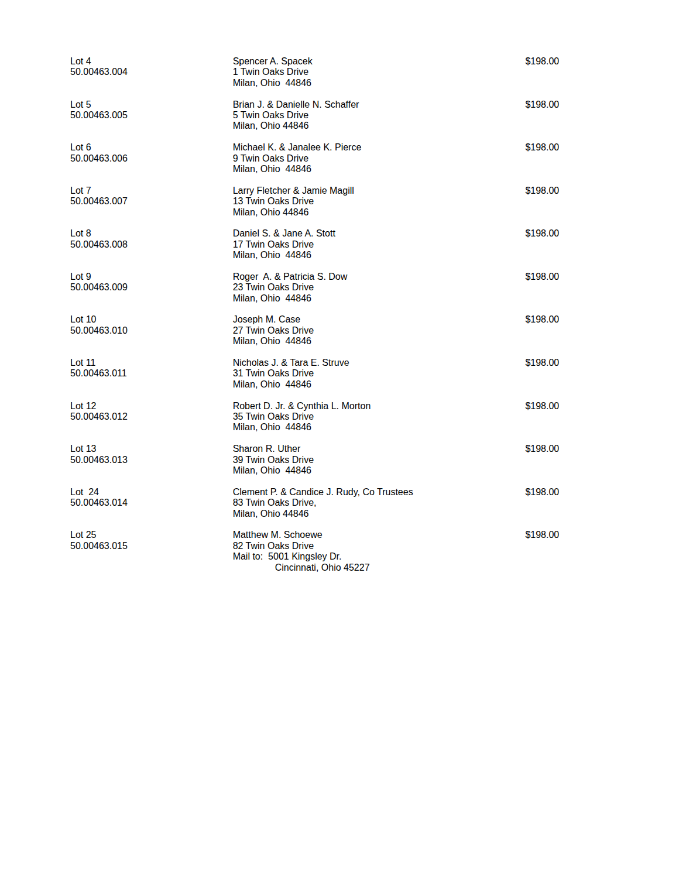| Lot 4 50.00463.004 | Spencer A. Spacek 1 Twin Oaks Drive Milan, Ohio 44846 | $198.00 |
| Lot 5 50.00463.005 | Brian J. & Danielle N. Schaffer 5 Twin Oaks Drive Milan, Ohio 44846 | $198.00 |
| Lot 6 50.00463.006 | Michael K. & Janalee K. Pierce 9 Twin Oaks Drive Milan, Ohio 44846 | $198.00 |
| Lot 7 50.00463.007 | Larry Fletcher & Jamie Magill 13 Twin Oaks Drive Milan, Ohio 44846 | $198.00 |
| Lot 8 50.00463.008 | Daniel S. & Jane A. Stott 17 Twin Oaks Drive Milan, Ohio 44846 | $198.00 |
| Lot 9 50.00463.009 | Roger A. & Patricia S. Dow 23 Twin Oaks Drive Milan, Ohio 44846 | $198.00 |
| Lot 10 50.00463.010 | Joseph M. Case 27 Twin Oaks Drive Milan, Ohio 44846 | $198.00 |
| Lot 11 50.00463.011 | Nicholas J. & Tara E. Struve 31 Twin Oaks Drive Milan, Ohio 44846 | $198.00 |
| Lot 12 50.00463.012 | Robert D. Jr. & Cynthia L. Morton 35 Twin Oaks Drive Milan, Ohio 44846 | $198.00 |
| Lot 13 50.00463.013 | Sharon R. Uther 39 Twin Oaks Drive Milan, Ohio 44846 | $198.00 |
| Lot 24 50.00463.014 | Clement P. & Candice J. Rudy, Co Trustees 83 Twin Oaks Drive, Milan, Ohio 44846 | $198.00 |
| Lot 25 50.00463.015 | Matthew M. Schoewe 82 Twin Oaks Drive Mail to: 5001 Kingsley Dr. Cincinnati, Ohio 45227 | $198.00 |